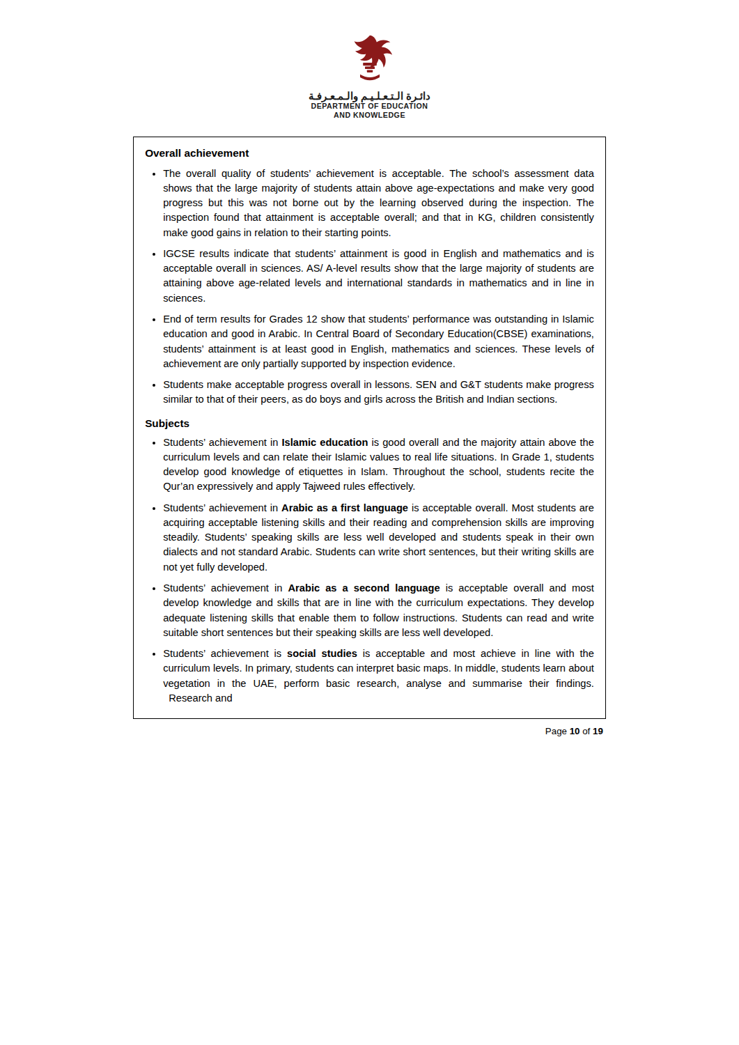دائـرة الـتـعـلـيـم والـمـعـرفـة
DEPARTMENT OF EDUCATION
AND KNOWLEDGE
Overall achievement
The overall quality of students’ achievement is acceptable. The school’s assessment data shows that the large majority of students attain above age-expectations and make very good progress but this was not borne out by the learning observed during the inspection. The inspection found that attainment is acceptable overall; and that in KG, children consistently make good gains in relation to their starting points.
IGCSE results indicate that students’ attainment is good in English and mathematics and is acceptable overall in sciences. AS/ A-level results show that the large majority of students are attaining above age-related levels and international standards in mathematics and in line in sciences.
End of term results for Grades 12 show that students’ performance was outstanding in Islamic education and good in Arabic. In Central Board of Secondary Education(CBSE) examinations, students’ attainment is at least good in English, mathematics and sciences. These levels of achievement are only partially supported by inspection evidence.
Students make acceptable progress overall in lessons. SEN and G&T students make progress similar to that of their peers, as do boys and girls across the British and Indian sections.
Subjects
Students’ achievement in Islamic education is good overall and the majority attain above the curriculum levels and can relate their Islamic values to real life situations. In Grade 1, students develop good knowledge of etiquettes in Islam. Throughout the school, students recite the Qur’an expressively and apply Tajweed rules effectively.
Students’ achievement in Arabic as a first language is acceptable overall. Most students are acquiring acceptable listening skills and their reading and comprehension skills are improving steadily. Students’ speaking skills are less well developed and students speak in their own dialects and not standard Arabic. Students can write short sentences, but their writing skills are not yet fully developed.
Students’ achievement in Arabic as a second language is acceptable overall and most develop knowledge and skills that are in line with the curriculum expectations. They develop adequate listening skills that enable them to follow instructions. Students can read and write suitable short sentences but their speaking skills are less well developed.
Students’ achievement is social studies is acceptable and most achieve in line with the curriculum levels. In primary, students can interpret basic maps. In middle, students learn about vegetation in the UAE, perform basic research, analyse and summarise their findings. Research and
Page 10 of 19